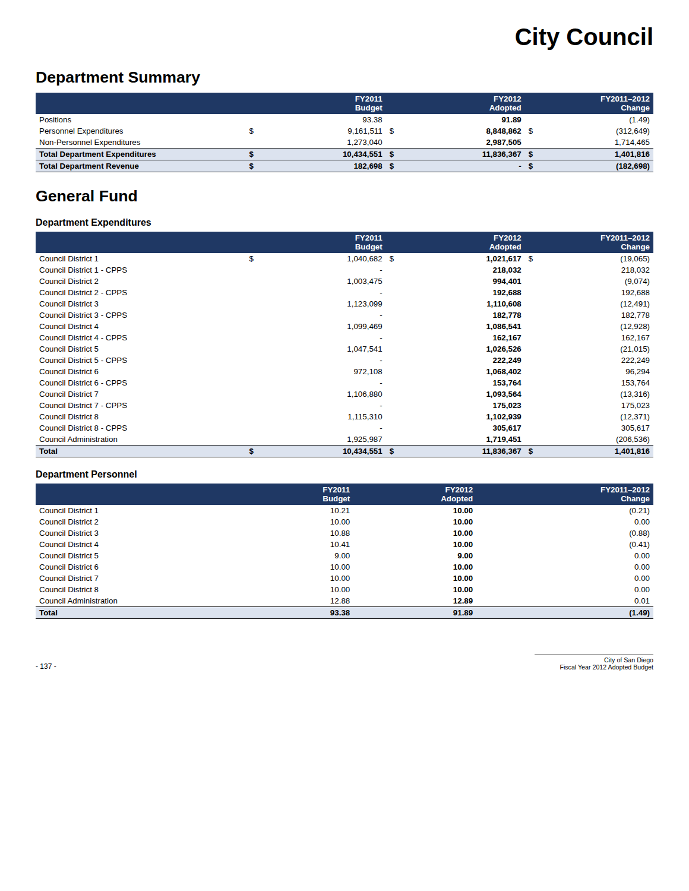City Council
Department Summary
| | FY2011 Budget | FY2012 Adopted | FY2011–2012 Change |
| --- | --- | --- | --- |
| Positions | | 93.38 | | 91.89 | | (1.49) |
| Personnel Expenditures | $ | 9,161,511 | $ | 8,848,862 | $ | (312,649) |
| Non-Personnel Expenditures | | 1,273,040 | | 2,987,505 | | 1,714,465 |
| Total Department Expenditures | $ | 10,434,551 | $ | 11,836,367 | $ | 1,401,816 |
| Total Department Revenue | $ | 182,698 | $ | - | $ | (182,698) |
General Fund
Department Expenditures
| | FY2011 Budget | FY2012 Adopted | FY2011–2012 Change |
| --- | --- | --- | --- |
| Council District 1 | $ | 1,040,682 | $ | 1,021,617 | $ | (19,065) |
| Council District 1 - CPPS | | - | | 218,032 | | 218,032 |
| Council District 2 | | 1,003,475 | | 994,401 | | (9,074) |
| Council District 2 - CPPS | | - | | 192,688 | | 192,688 |
| Council District 3 | | 1,123,099 | | 1,110,608 | | (12,491) |
| Council District 3 - CPPS | | - | | 182,778 | | 182,778 |
| Council District 4 | | 1,099,469 | | 1,086,541 | | (12,928) |
| Council District 4 - CPPS | | - | | 162,167 | | 162,167 |
| Council District 5 | | 1,047,541 | | 1,026,526 | | (21,015) |
| Council District 5 - CPPS | | - | | 222,249 | | 222,249 |
| Council District 6 | | 972,108 | | 1,068,402 | | 96,294 |
| Council District 6 - CPPS | | - | | 153,764 | | 153,764 |
| Council District 7 | | 1,106,880 | | 1,093,564 | | (13,316) |
| Council District 7 - CPPS | | - | | 175,023 | | 175,023 |
| Council District 8 | | 1,115,310 | | 1,102,939 | | (12,371) |
| Council District 8 - CPPS | | - | | 305,617 | | 305,617 |
| Council Administration | | 1,925,987 | | 1,719,451 | | (206,536) |
| Total | $ | 10,434,551 | $ | 11,836,367 | $ | 1,401,816 |
Department Personnel
| | FY2011 Budget | FY2012 Adopted | FY2011–2012 Change |
| --- | --- | --- | --- |
| Council District 1 | 10.21 | 10.00 | (0.21) |
| Council District 2 | 10.00 | 10.00 | 0.00 |
| Council District 3 | 10.88 | 10.00 | (0.88) |
| Council District 4 | 10.41 | 10.00 | (0.41) |
| Council District 5 | 9.00 | 9.00 | 0.00 |
| Council District 6 | 10.00 | 10.00 | 0.00 |
| Council District 7 | 10.00 | 10.00 | 0.00 |
| Council District 8 | 10.00 | 10.00 | 0.00 |
| Council Administration | 12.88 | 12.89 | 0.01 |
| Total | 93.38 | 91.89 | (1.49) |
- 137 -
City of San Diego
Fiscal Year 2012 Adopted Budget